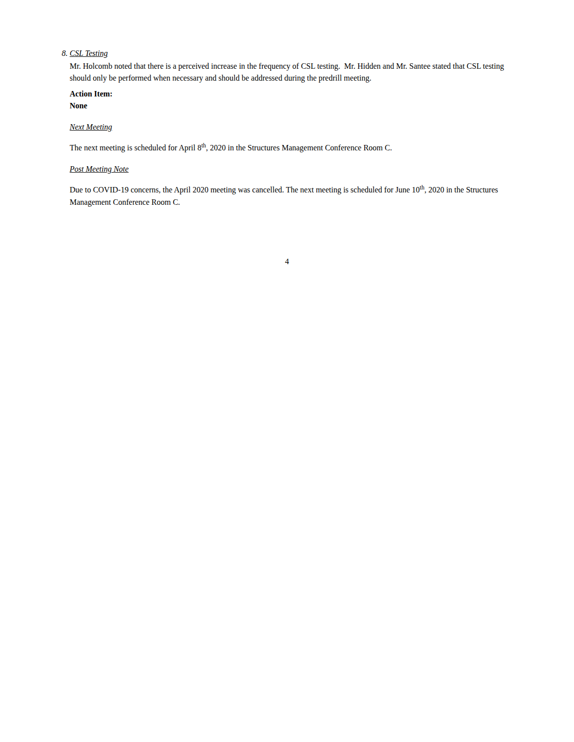CSL Testing
Mr. Holcomb noted that there is a perceived increase in the frequency of CSL testing. Mr. Hidden and Mr. Santee stated that CSL testing should only be performed when necessary and should be addressed during the predrill meeting.
Action Item:
None
Next Meeting
The next meeting is scheduled for April 8th, 2020 in the Structures Management Conference Room C.
Post Meeting Note
Due to COVID-19 concerns, the April 2020 meeting was cancelled. The next meeting is scheduled for June 10th, 2020 in the Structures Management Conference Room C.
4